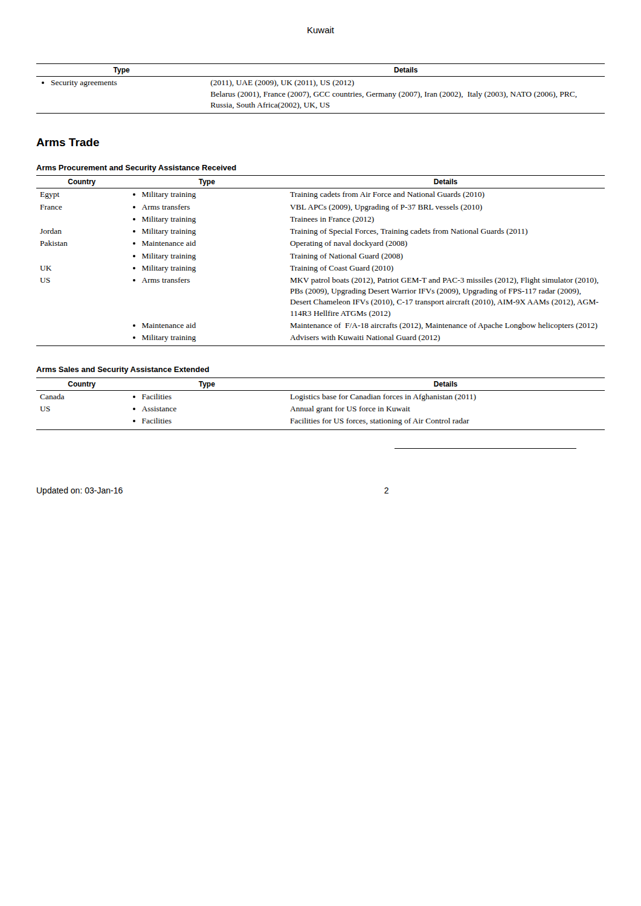Kuwait
| Type | Details |
| --- | --- |
| Security agreements | (2011), UAE (2009), UK (2011), US (2012) Belarus (2001), France (2007), GCC countries, Germany (2007), Iran (2002), Italy (2003), NATO (2006), PRC, Russia, South Africa(2002), UK, US |
Arms Trade
Arms Procurement and Security Assistance Received
| Country | Type | Details |
| --- | --- | --- |
| Egypt | Military training | Training cadets from Air Force and National Guards (2010) |
| France | Arms transfers | VBL APCs (2009), Upgrading of P-37 BRL vessels (2010) |
| | Military training | Trainees in France (2012) |
| Jordan | Military training | Training of Special Forces, Training cadets from National Guards (2011) |
| Pakistan | Maintenance aid | Operating of naval dockyard (2008) |
| | Military training | Training of National Guard (2008) |
| UK | Military training | Training of Coast Guard (2010) |
| US | Arms transfers | MKV patrol boats (2012), Patriot GEM-T and PAC-3 missiles (2012), Flight simulator (2010), PBs (2009), Upgrading Desert Warrior IFVs (2009), Upgrading of FPS-117 radar (2009), Desert Chameleon IFVs (2010), C-17 transport aircraft (2010), AIM-9X AAMs (2012), AGM-114R3 Hellfire ATGMs (2012) |
| | Maintenance aid | Maintenance of F/A-18 aircrafts (2012), Maintenance of Apache Longbow helicopters (2012) |
| | Military training | Advisers with Kuwaiti National Guard (2012) |
Arms Sales and Security Assistance Extended
| Country | Type | Details |
| --- | --- | --- |
| Canada | Facilities | Logistics base for Canadian forces in Afghanistan (2011) |
| US | Assistance | Annual grant for US force in Kuwait |
| | Facilities | Facilities for US forces, stationing of Air Control radar |
Updated on: 03-Jan-16 2